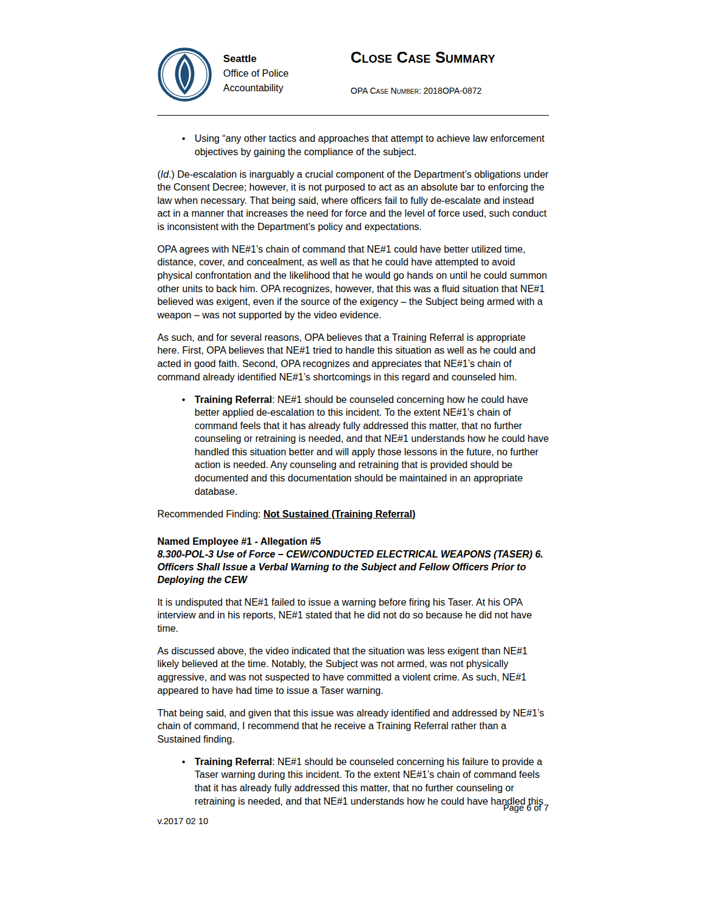Seattle
Office of Police
Accountability
Close Case Summary
OPA Case Number: 2018OPA-0872
Using “any other tactics and approaches that attempt to achieve law enforcement objectives by gaining the compliance of the subject.
(Id.) De-escalation is inarguably a crucial component of the Department’s obligations under the Consent Decree; however, it is not purposed to act as an absolute bar to enforcing the law when necessary. That being said, where officers fail to fully de-escalate and instead act in a manner that increases the need for force and the level of force used, such conduct is inconsistent with the Department’s policy and expectations.
OPA agrees with NE#1’s chain of command that NE#1 could have better utilized time, distance, cover, and concealment, as well as that he could have attempted to avoid physical confrontation and the likelihood that he would go hands on until he could summon other units to back him. OPA recognizes, however, that this was a fluid situation that NE#1 believed was exigent, even if the source of the exigency – the Subject being armed with a weapon – was not supported by the video evidence.
As such, and for several reasons, OPA believes that a Training Referral is appropriate here. First, OPA believes that NE#1 tried to handle this situation as well as he could and acted in good faith. Second, OPA recognizes and appreciates that NE#1’s chain of command already identified NE#1’s shortcomings in this regard and counseled him.
Training Referral: NE#1 should be counseled concerning how he could have better applied de-escalation to this incident. To the extent NE#1’s chain of command feels that it has already fully addressed this matter, that no further counseling or retraining is needed, and that NE#1 understands how he could have handled this situation better and will apply those lessons in the future, no further action is needed. Any counseling and retraining that is provided should be documented and this documentation should be maintained in an appropriate database.
Recommended Finding: Not Sustained (Training Referral)
Named Employee #1 - Allegation #5 8.300-POL-3 Use of Force – CEW/CONDUCTED ELECTRICAL WEAPONS (TASER) 6. Officers Shall Issue a Verbal Warning to the Subject and Fellow Officers Prior to Deploying the CEW
It is undisputed that NE#1 failed to issue a warning before firing his Taser. At his OPA interview and in his reports, NE#1 stated that he did not do so because he did not have time.
As discussed above, the video indicated that the situation was less exigent than NE#1 likely believed at the time. Notably, the Subject was not armed, was not physically aggressive, and was not suspected to have committed a violent crime. As such, NE#1 appeared to have had time to issue a Taser warning.
That being said, and given that this issue was already identified and addressed by NE#1’s chain of command, I recommend that he receive a Training Referral rather than a Sustained finding.
Training Referral: NE#1 should be counseled concerning his failure to provide a Taser warning during this incident. To the extent NE#1’s chain of command feels that it has already fully addressed this matter, that no further counseling or retraining is needed, and that NE#1 understands how he could have handled this
Page 6 of 7
v.2017 02 10